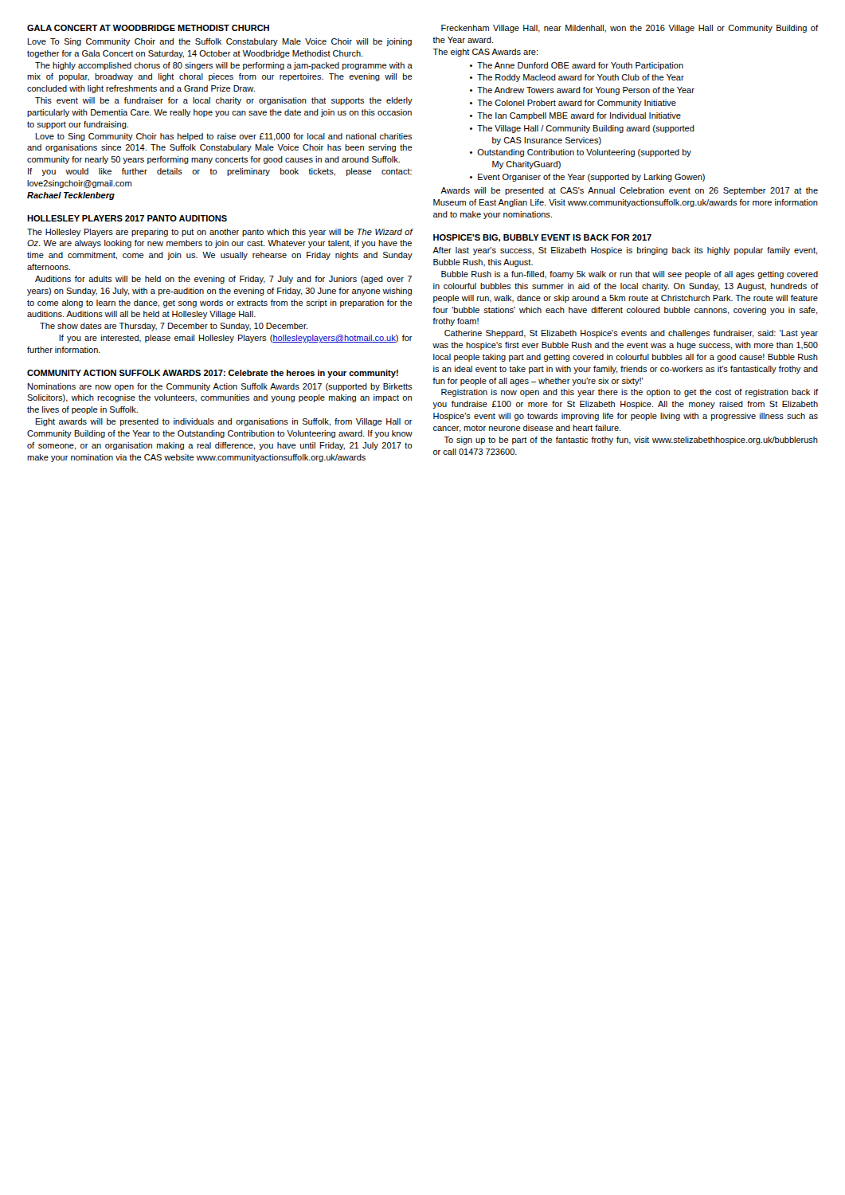Gala Concert at Woodbridge Methodist Church
Love To Sing Community Choir and the Suffolk Constabulary Male Voice Choir will be joining together for a Gala Concert on Saturday, 14 October at Woodbridge Methodist Church.
The highly accomplished chorus of 80 singers will be performing a jam-packed programme with a mix of popular, broadway and light choral pieces from our repertoires. The evening will be concluded with light refreshments and a Grand Prize Draw.
This event will be a fundraiser for a local charity or organisation that supports the elderly particularly with Dementia Care. We really hope you can save the date and join us on this occasion to support our fundraising.
Love to Sing Community Choir has helped to raise over £11,000 for local and national charities and organisations since 2014. The Suffolk Constabulary Male Voice Choir has been serving the community for nearly 50 years performing many concerts for good causes in and around Suffolk.
If you would like further details or to preliminary book tickets, please contact: love2singchoir@gmail.com
Rachael Tecklenberg
Hollesley Players 2017 Panto Auditions
The Hollesley Players are preparing to put on another panto which this year will be The Wizard of Oz. We are always looking for new members to join our cast. Whatever your talent, if you have the time and commitment, come and join us. We usually rehearse on Friday nights and Sunday afternoons.
Auditions for adults will be held on the evening of Friday, 7 July and for Juniors (aged over 7 years) on Sunday, 16 July, with a pre-audition on the evening of Friday, 30 June for anyone wishing to come along to learn the dance, get song words or extracts from the script in preparation for the auditions. Auditions will all be held at Hollesley Village Hall.
The show dates are Thursday, 7 December to Sunday, 10 December.
If you are interested, please email Hollesley Players (hollesleyplayers@hotmail.co.uk) for further information.
COMMUNITY ACTION SUFFOLK AWARDS 2017: Celebrate the heroes in your community!
Nominations are now open for the Community Action Suffolk Awards 2017 (supported by Birketts Solicitors), which recognise the volunteers, communities and young people making an impact on the lives of people in Suffolk.
Eight awards will be presented to individuals and organisations in Suffolk, from Village Hall or Community Building of the Year to the Outstanding Contribution to Volunteering award. If you know of someone, or an organisation making a real difference, you have until Friday, 21 July 2017 to make your nomination via the CAS website www.communityactionsuffolk.org.uk/awards
Freckenham Village Hall, near Mildenhall, won the 2016 Village Hall or Community Building of the Year award.
The eight CAS Awards are:
The Anne Dunford OBE award for Youth Participation
The Roddy Macleod award for Youth Club of the Year
The Andrew Towers award for Young Person of the Year
The Colonel Probert award for Community Initiative
The Ian Campbell MBE award for Individual Initiative
The Village Hall / Community Building award (supported by CAS Insurance Services)
Outstanding Contribution to Volunteering (supported by My CharityGuard)
Event Organiser of the Year (supported by Larking Gowen)
Awards will be presented at CAS's Annual Celebration event on 26 September 2017 at the Museum of East Anglian Life. Visit www.communityactionsuffolk.org.uk/awards for more information and to make your nominations.
Hospice's Big, Bubbly Event is Back for 2017
After last year's success, St Elizabeth Hospice is bringing back its highly popular family event, Bubble Rush, this August.
Bubble Rush is a fun-filled, foamy 5k walk or run that will see people of all ages getting covered in colourful bubbles this summer in aid of the local charity. On Sunday, 13 August, hundreds of people will run, walk, dance or skip around a 5km route at Christchurch Park. The route will feature four 'bubble stations' which each have different coloured bubble cannons, covering you in safe, frothy foam!
Catherine Sheppard, St Elizabeth Hospice's events and challenges fundraiser, said: 'Last year was the hospice's first ever Bubble Rush and the event was a huge success, with more than 1,500 local people taking part and getting covered in colourful bubbles all for a good cause! Bubble Rush is an ideal event to take part in with your family, friends or co-workers as it's fantastically frothy and fun for people of all ages – whether you're six or sixty!'
Registration is now open and this year there is the option to get the cost of registration back if you fundraise £100 or more for St Elizabeth Hospice. All the money raised from St Elizabeth Hospice's event will go towards improving life for people living with a progressive illness such as cancer, motor neurone disease and heart failure.
To sign up to be part of the fantastic frothy fun, visit www.stelizabethhospice.org.uk/bubblerush or call 01473 723600.